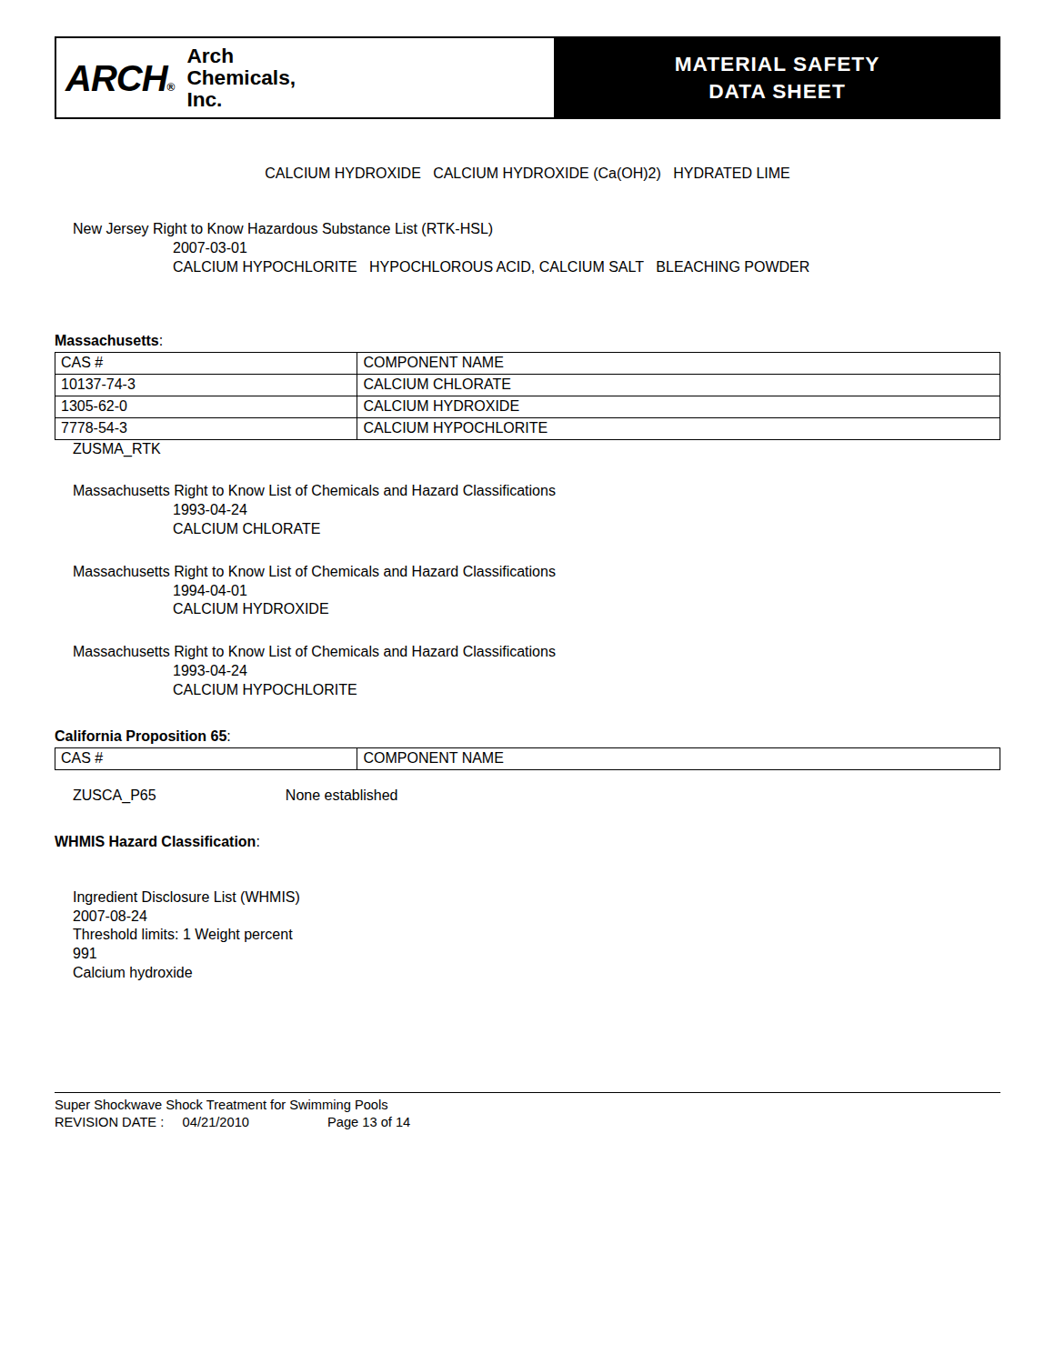ARCH®
Arch
Chemicals,
Inc.
MATERIAL SAFETY
DATA SHEET
CALCIUM HYDROXIDE CALCIUM HYDROXIDE (Ca(OH)2) HYDRATED LIME
New Jersey Right to Know Hazardous Substance List (RTK-HSL)
2007-03-01
CALCIUM HYPOCHLORITE HYPOCHLOROUS ACID, CALCIUM SALT BLEACHING POWDER
Massachusetts:
| CAS # | COMPONENT NAME |
| 10137-74-3 | CALCIUM CHLORATE |
| 1305-62-0 | CALCIUM HYDROXIDE |
| 7778-54-3 | CALCIUM HYPOCHLORITE |
ZUSMA_RTK
Massachusetts Right to Know List of Chemicals and Hazard Classifications
1993-04-24
CALCIUM CHLORATE
Massachusetts Right to Know List of Chemicals and Hazard Classifications
1994-04-01
CALCIUM HYDROXIDE
Massachusetts Right to Know List of Chemicals and Hazard Classifications
1993-04-24
CALCIUM HYPOCHLORITE
California Proposition 65:
| CAS # | COMPONENT NAME |
ZUSCA_P65 None established
WHMIS Hazard Classification:
Ingredient Disclosure List (WHMIS)
2007-08-24
Threshold limits: 1 Weight percent
991
Calcium hydroxide
Super Shockwave Shock Treatment for Swimming Pools
REVISION DATE : 04/21/2010 Page 13 of 14